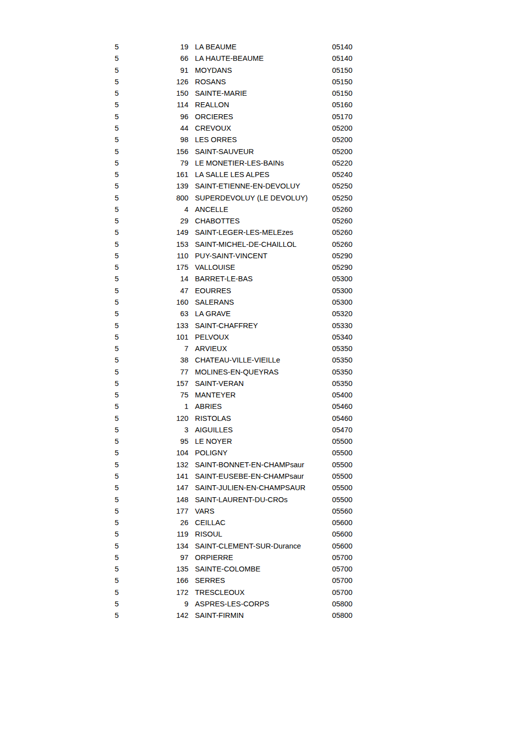| 5 | 19 | LA BEAUME | 05140 |
| 5 | 66 | LA HAUTE-BEAUME | 05140 |
| 5 | 91 | MOYDANS | 05150 |
| 5 | 126 | ROSANS | 05150 |
| 5 | 150 | SAINTE-MARIE | 05150 |
| 5 | 114 | REALLON | 05160 |
| 5 | 96 | ORCIERES | 05170 |
| 5 | 44 | CREVOUX | 05200 |
| 5 | 98 | LES ORRES | 05200 |
| 5 | 156 | SAINT-SAUVEUR | 05200 |
| 5 | 79 | LE MONETIER-LES-BAINs | 05220 |
| 5 | 161 | LA SALLE LES ALPES | 05240 |
| 5 | 139 | SAINT-ETIENNE-EN-DEVOLUY | 05250 |
| 5 | 800 | SUPERDEVOLUY (LE DEVOLUY) | 05250 |
| 5 | 4 | ANCELLE | 05260 |
| 5 | 29 | CHABOTTES | 05260 |
| 5 | 149 | SAINT-LEGER-LES-MELEzes | 05260 |
| 5 | 153 | SAINT-MICHEL-DE-CHAILLOL | 05260 |
| 5 | 110 | PUY-SAINT-VINCENT | 05290 |
| 5 | 175 | VALLOUISE | 05290 |
| 5 | 14 | BARRET-LE-BAS | 05300 |
| 5 | 47 | EOURRES | 05300 |
| 5 | 160 | SALERANS | 05300 |
| 5 | 63 | LA GRAVE | 05320 |
| 5 | 133 | SAINT-CHAFFREY | 05330 |
| 5 | 101 | PELVOUX | 05340 |
| 5 | 7 | ARVIEUX | 05350 |
| 5 | 38 | CHATEAU-VILLE-VIEILLe | 05350 |
| 5 | 77 | MOLINES-EN-QUEYRAS | 05350 |
| 5 | 157 | SAINT-VERAN | 05350 |
| 5 | 75 | MANTEYER | 05400 |
| 5 | 1 | ABRIES | 05460 |
| 5 | 120 | RISTOLAS | 05460 |
| 5 | 3 | AIGUILLES | 05470 |
| 5 | 95 | LE NOYER | 05500 |
| 5 | 104 | POLIGNY | 05500 |
| 5 | 132 | SAINT-BONNET-EN-CHAMPsaur | 05500 |
| 5 | 141 | SAINT-EUSEBE-EN-CHAMPsaur | 05500 |
| 5 | 147 | SAINT-JULIEN-EN-CHAMPSAUR | 05500 |
| 5 | 148 | SAINT-LAURENT-DU-CROs | 05500 |
| 5 | 177 | VARS | 05560 |
| 5 | 26 | CEILLAC | 05600 |
| 5 | 119 | RISOUL | 05600 |
| 5 | 134 | SAINT-CLEMENT-SUR-Durance | 05600 |
| 5 | 97 | ORPIERRE | 05700 |
| 5 | 135 | SAINTE-COLOMBE | 05700 |
| 5 | 166 | SERRES | 05700 |
| 5 | 172 | TRESCLEOUX | 05700 |
| 5 | 9 | ASPRES-LES-CORPS | 05800 |
| 5 | 142 | SAINT-FIRMIN | 05800 |